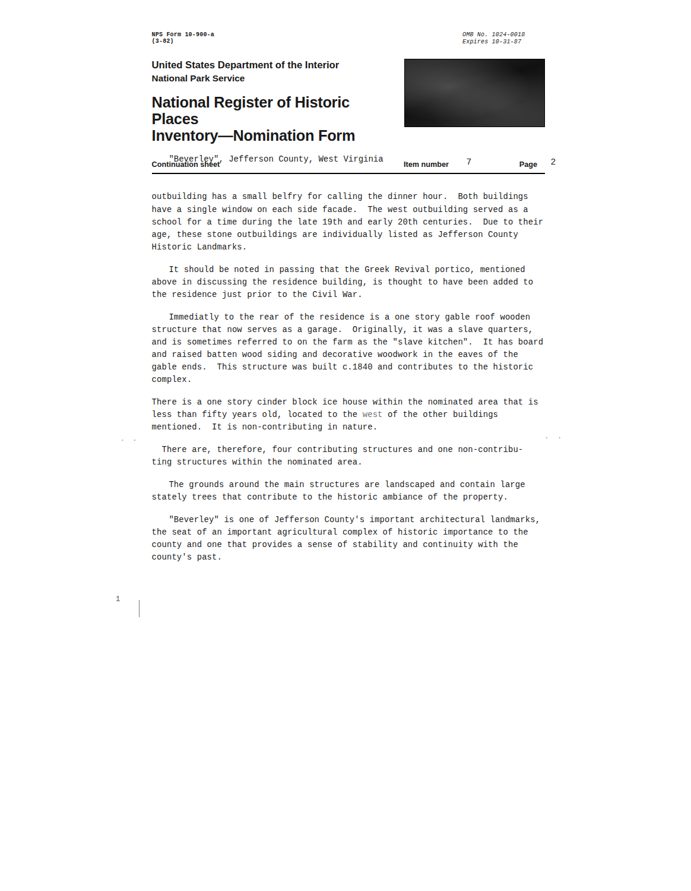NPS Form 10-900-a
(3-82)
OMB No. 1024-0018
Expires 10-31-87
United States Department of the Interior
National Park Service
National Register of Historic Places
Inventory—Nomination Form
Continuation sheet "Beverley", Jefferson County, West Virginia Item number 7 Page 2
outbuilding has a small belfry for calling the dinner hour. Both buildings have a single window on each side facade. The west outbuilding served as a school for a time during the late 19th and early 20th centuries. Due to their age, these stone outbuildings are individually listed as Jefferson County Historic Landmarks.
It should be noted in passing that the Greek Revival portico, mentioned above in discussing the residence building, is thought to have been added to the residence just prior to the Civil War.
Immediatly to the rear of the residence is a one story gable roof wooden structure that now serves as a garage. Originally, it was a slave quarters, and is sometimes referred to on the farm as the "slave kitchen". It has board and raised batten wood siding and decorative woodwork in the eaves of the gable ends. This structure was built c.1840 and contributes to the historic complex.
There is a one story cinder block ice house within the nominated area that is less than fifty years old, located to the west of the other buildings mentioned. It is non-contributing in nature.
There are, therefore, four contributing structures and one non-contribu- ting structures within the nominated area.
The grounds around the main structures are landscaped and contain large stately trees that contribute to the historic ambiance of the property.
"Beverley" is one of Jefferson County's important architectural landmarks, the seat of an important agricultural complex of historic importance to the county and one that provides a sense of stability and continuity with the county's past.
. .
. .
1